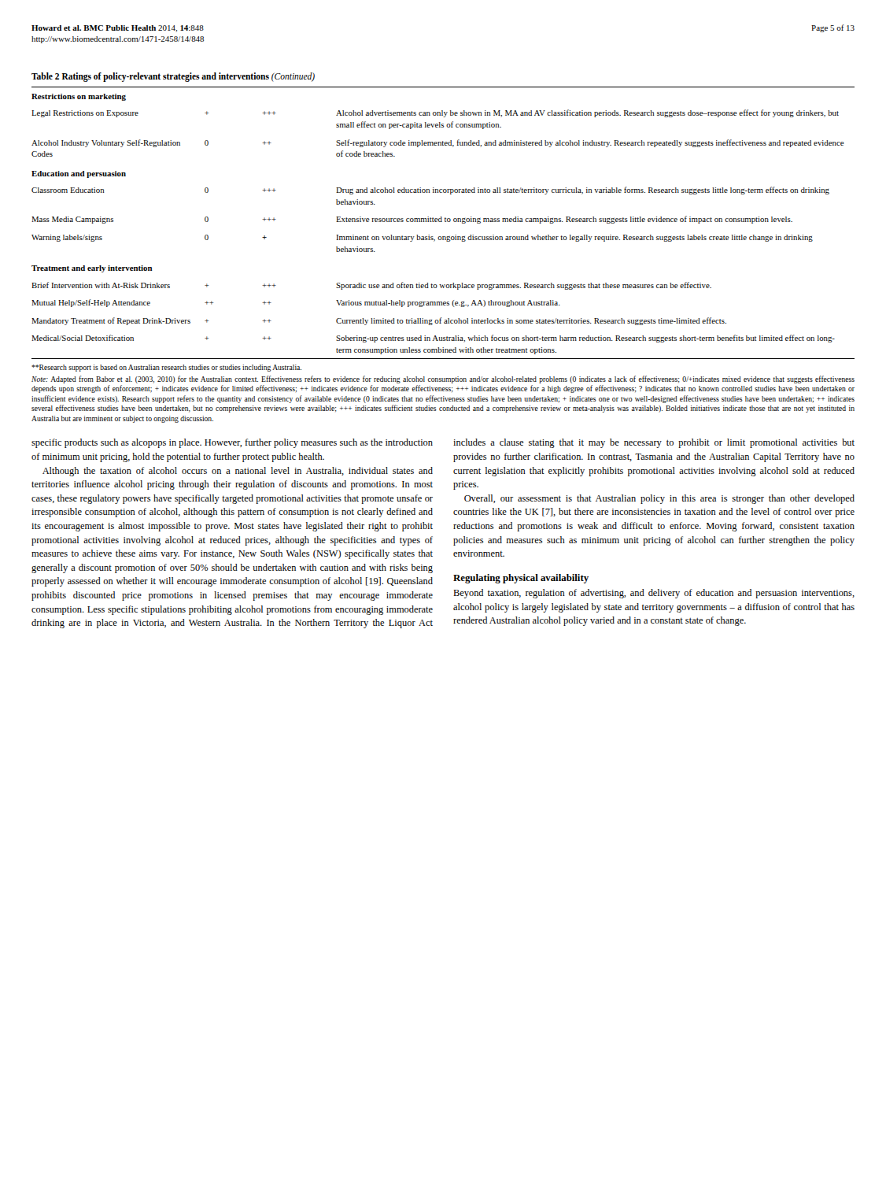Howard et al. BMC Public Health 2014, 14:848
http://www.biomedcentral.com/1471-2458/14/848
Page 5 of 13
Table 2 Ratings of policy-relevant strategies and interventions (Continued)
| Restrictions on marketing |
| Legal Restrictions on Exposure | + | +++ | Alcohol advertisements can only be shown in M, MA and AV classification periods. Research suggests dose–response effect for young drinkers, but small effect on per-capita levels of consumption. |
| Alcohol Industry Voluntary Self-Regulation Codes | 0 | ++ | Self-regulatory code implemented, funded, and administered by alcohol industry. Research repeatedly suggests ineffectiveness and repeated evidence of code breaches. |
| Education and persuasion |
| Classroom Education | 0 | +++ | Drug and alcohol education incorporated into all state/territory curricula, in variable forms. Research suggests little long-term effects on drinking behaviours. |
| Mass Media Campaigns | 0 | +++ | Extensive resources committed to ongoing mass media campaigns. Research suggests little evidence of impact on consumption levels. |
| Warning labels/signs | 0 | + | Imminent on voluntary basis, ongoing discussion around whether to legally require. Research suggests labels create little change in drinking behaviours. |
| Treatment and early intervention |
| Brief Intervention with At-Risk Drinkers | + | +++ | Sporadic use and often tied to workplace programmes. Research suggests that these measures can be effective. |
| Mutual Help/Self-Help Attendance | ++ | ++ | Various mutual-help programmes (e.g., AA) throughout Australia. |
| Mandatory Treatment of Repeat Drink-Drivers | + | ++ | Currently limited to trialling of alcohol interlocks in some states/territories. Research suggests time-limited effects. |
| Medical/Social Detoxification | + | ++ | Sobering-up centres used in Australia, which focus on short-term harm reduction. Research suggests short-term benefits but limited effect on long-term consumption unless combined with other treatment options. |
**Research support is based on Australian research studies or studies including Australia.
Note: Adapted from Babor et al. (2003, 2010) for the Australian context. Effectiveness refers to evidence for reducing alcohol consumption and/or alcohol-related problems (0 indicates a lack of effectiveness; 0/+indicates mixed evidence that suggests effectiveness depends upon strength of enforcement; + indicates evidence for limited effectiveness; ++ indicates evidence for moderate effectiveness; +++ indicates evidence for a high degree of effectiveness; ? indicates that no known controlled studies have been undertaken or insufficient evidence exists). Research support refers to the quantity and consistency of available evidence (0 indicates that no effectiveness studies have been undertaken; + indicates one or two well-designed effectiveness studies have been undertaken; ++ indicates several effectiveness studies have been undertaken, but no comprehensive reviews were available; +++ indicates sufficient studies conducted and a comprehensive review or meta-analysis was available). Bolded initiatives indicate those that are not yet instituted in Australia but are imminent or subject to ongoing discussion.
specific products such as alcopops in place. However, further policy measures such as the introduction of minimum unit pricing, hold the potential to further protect public health.
Although the taxation of alcohol occurs on a national level in Australia, individual states and territories influence alcohol pricing through their regulation of discounts and promotions. In most cases, these regulatory powers have specifically targeted promotional activities that promote unsafe or irresponsible consumption of alcohol, although this pattern of consumption is not clearly defined and its encouragement is almost impossible to prove. Most states have legislated their right to prohibit promotional activities involving alcohol at reduced prices, although the specificities and types of measures to achieve these aims vary. For instance, New South Wales (NSW) specifically states that generally a discount promotion of over 50% should be undertaken with caution and with risks being properly assessed on whether it will encourage immoderate consumption of alcohol [19]. Queensland prohibits discounted price promotions in licensed premises that may encourage immoderate consumption. Less specific stipulations prohibiting alcohol promotions from encouraging immoderate drinking are in place in Victoria, and Western Australia. In the Northern Territory the Liquor Act includes a clause stating that it may be necessary to prohibit or limit promotional activities but provides no further clarification. In contrast, Tasmania and the Australian Capital Territory have no current legislation that explicitly prohibits promotional activities involving alcohol sold at reduced prices.
Overall, our assessment is that Australian policy in this area is stronger than other developed countries like the UK [7], but there are inconsistencies in taxation and the level of control over price reductions and promotions is weak and difficult to enforce. Moving forward, consistent taxation policies and measures such as minimum unit pricing of alcohol can further strengthen the policy environment.
Regulating physical availability
Beyond taxation, regulation of advertising, and delivery of education and persuasion interventions, alcohol policy is largely legislated by state and territory governments – a diffusion of control that has rendered Australian alcohol policy varied and in a constant state of change.